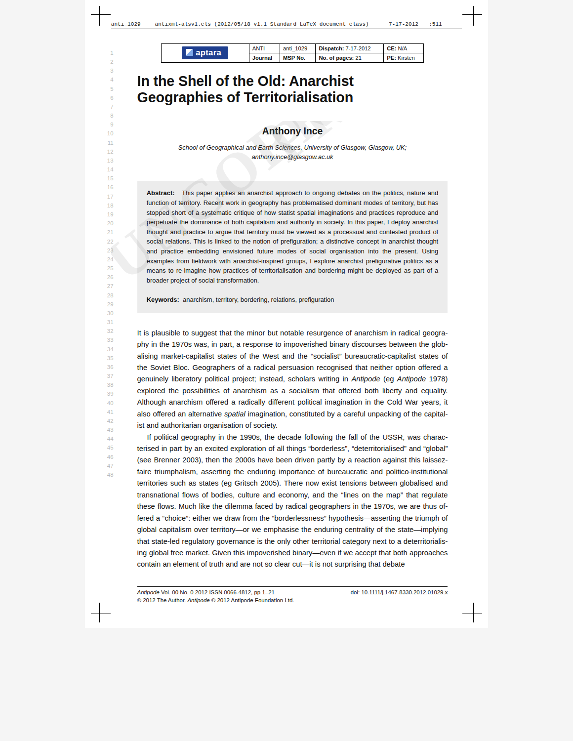anti_1029 antixml-alsv1.cls (2012/05/18 v1.1 Standard LaTeX document class) 7-17-2012 :511
1
2
3
4
5
6
7
8
9
10
11
12
13
14
15
16
17
18
19
20
21
22
23
24
25
26
27
28
29
30
31
32
33
34
35
36
37
38
39
40
41
42
43
44
45
46
47
48
PROOF UNCORRECTED
| aptara | ANTI | anti_1029 | Dispatch: 7-17-2012 | CE: N/A |
| Journal | MSP No. | No. of pages: 21 | PE: Kirsten |
In the Shell of the Old: Anarchist
Geographies of Territorialisation
Anthony Ince
School of Geographical and Earth Sciences, University of Glasgow, Glasgow, UK;
anthony.ince@glasgow.ac.uk
Abstract: This paper applies an anarchist approach to ongoing debates on the politics, nature and function of territory. Recent work in geography has problematised dominant modes of territory, but has stopped short of a systematic critique of how statist spatial imaginations and practices reproduce and perpetuate the dominance of both capitalism and authority in society. In this paper, I deploy anarchist thought and practice to argue that territory must be viewed as a processual and contested product of social relations. This is linked to the notion of prefiguration; a distinctive concept in anarchist thought and practice embedding envisioned future modes of social organisation into the present. Using examples from fieldwork with anarchist-inspired groups, I explore anarchist prefigurative politics as a means to re-imagine how practices of territorialisation and bordering might be deployed as part of a broader project of social transformation.
Keywords: anarchism, territory, bordering, relations, prefiguration
It is plausible to suggest that the minor but notable resurgence of anarchism in radical geography in the 1970s was, in part, a response to impoverished binary discourses between the globalising market-capitalist states of the West and the “socialist” bureaucratic-capitalist states of the Soviet Bloc. Geographers of a radical persuasion recognised that neither option offered a genuinely liberatory political project; instead, scholars writing in Antipode (eg Antipode 1978) explored the possibilities of anarchism as a socialism that offered both liberty and equality. Although anarchism offered a radically different political imagination in the Cold War years, it also offered an alternative spatial imagination, constituted by a careful unpacking of the capitalist and authoritarian organisation of society.
If political geography in the 1990s, the decade following the fall of the USSR, was characterised in part by an excited exploration of all things “borderless”, “deterritorialised” and “global” (see Brenner 2003), then the 2000s have been driven partly by a reaction against this laissez-faire triumphalism, asserting the enduring importance of bureaucratic and politico-institutional territories such as states (eg Gritsch 2005). There now exist tensions between globalised and transnational flows of bodies, culture and economy, and the “lines on the map” that regulate these flows. Much like the dilemma faced by radical geographers in the 1970s, we are thus offered a “choice”: either we draw from the “borderlessness” hypothesis—asserting the triumph of global capitalism over territory—or we emphasise the enduring centrality of the state—implying that state-led regulatory governance is the only other territorial category next to a deterritorialising global free market. Given this impoverished binary—even if we accept that both approaches contain an element of truth and are not so clear cut—it is not surprising that debate
Antipode Vol. 00 No. 0 2012 ISSN 0066-4812, pp 1–21
© 2012 The Author. Antipode © 2012 Antipode Foundation Ltd. doi: 10.1111/j.1467-8330.2012.01029.x